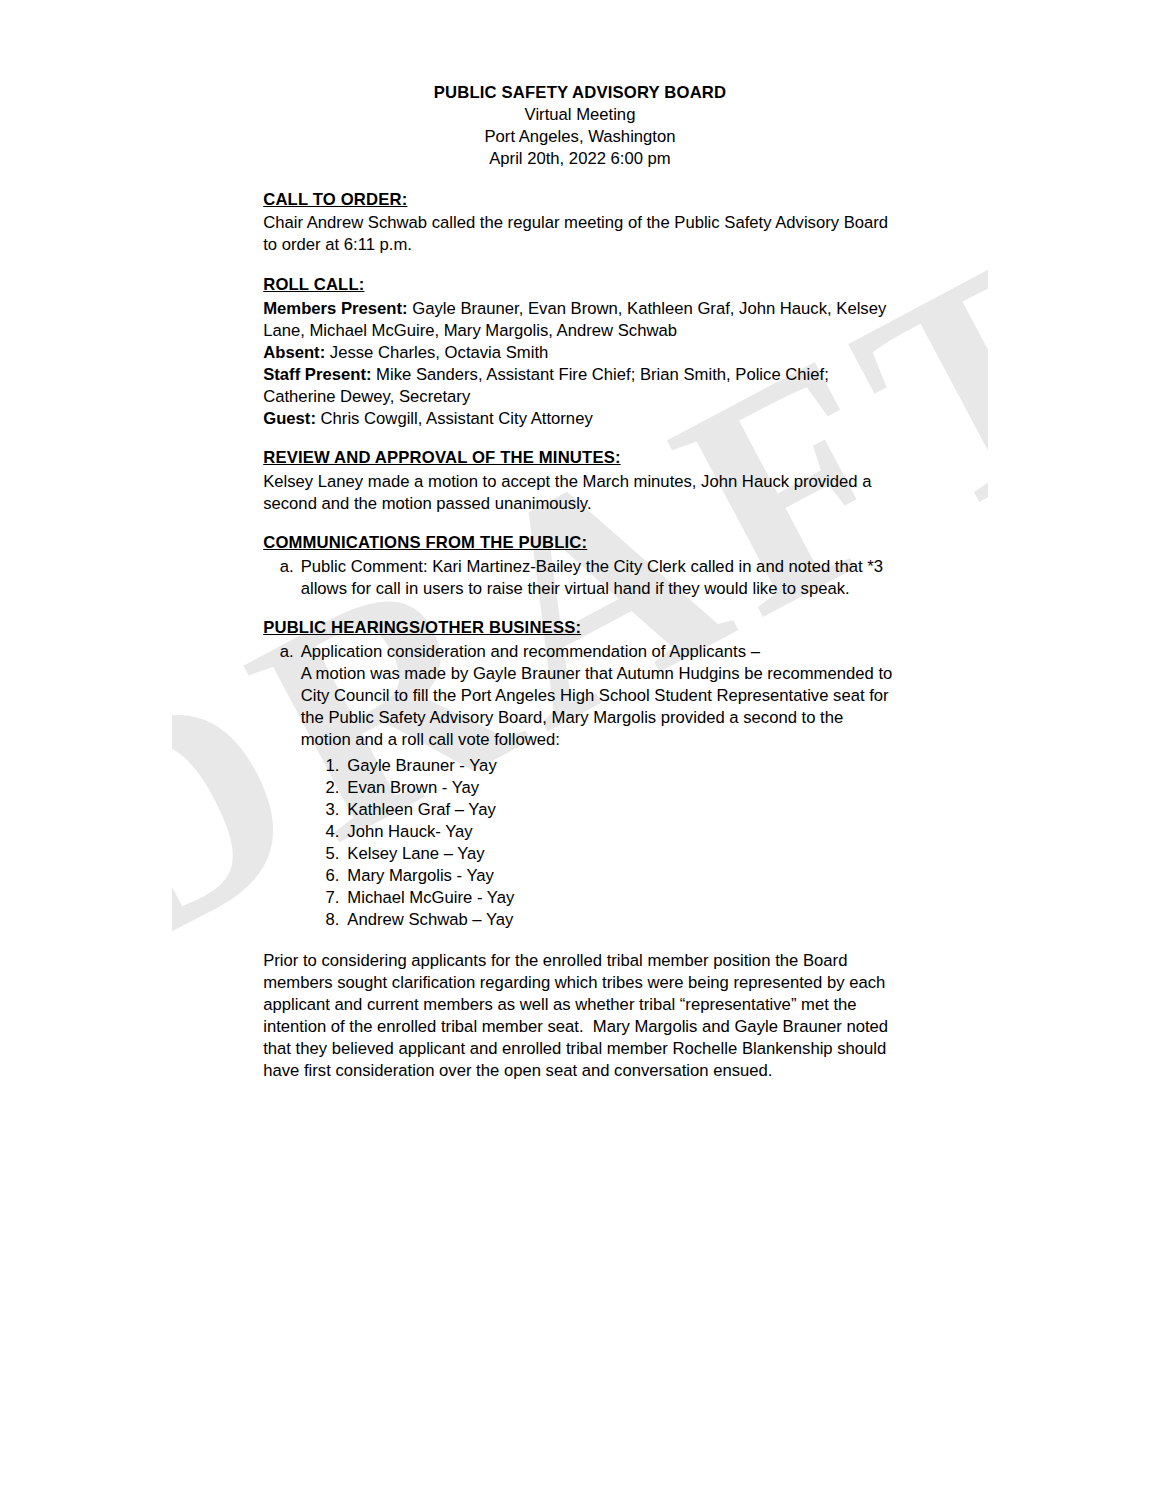DRAFT
PUBLIC SAFETY ADVISORY BOARD Virtual Meeting Port Angeles, Washington April 20th, 2022 6:00 pm
CALL TO ORDER:
Chair Andrew Schwab called the regular meeting of the Public Safety Advisory Board to order at 6:11 p.m.
ROLL CALL:
Members Present: Gayle Brauner, Evan Brown, Kathleen Graf, John Hauck, Kelsey Lane, Michael McGuire, Mary Margolis, Andrew Schwab
Absent: Jesse Charles, Octavia Smith
Staff Present: Mike Sanders, Assistant Fire Chief; Brian Smith, Police Chief; Catherine Dewey, Secretary
Guest: Chris Cowgill, Assistant City Attorney
REVIEW AND APPROVAL OF THE MINUTES:
Kelsey Laney made a motion to accept the March minutes, John Hauck provided a second and the motion passed unanimously.
COMMUNICATIONS FROM THE PUBLIC:
Public Comment: Kari Martinez-Bailey the City Clerk called in and noted that *3 allows for call in users to raise their virtual hand if they would like to speak.
PUBLIC HEARINGS/OTHER BUSINESS:
Application consideration and recommendation of Applicants –
A motion was made by Gayle Brauner that Autumn Hudgins be recommended to City Council to fill the Port Angeles High School Student Representative seat for the Public Safety Advisory Board, Mary Margolis provided a second to the motion and a roll call vote followed:
Gayle Brauner - Yay
Evan Brown - Yay
Kathleen Graf – Yay
John Hauck- Yay
Kelsey Lane – Yay
Mary Margolis - Yay
Michael McGuire - Yay
Andrew Schwab – Yay
Prior to considering applicants for the enrolled tribal member position the Board members sought clarification regarding which tribes were being represented by each applicant and current members as well as whether tribal “representative” met the intention of the enrolled tribal member seat. Mary Margolis and Gayle Brauner noted that they believed applicant and enrolled tribal member Rochelle Blankenship should have first consideration over the open seat and conversation ensued.